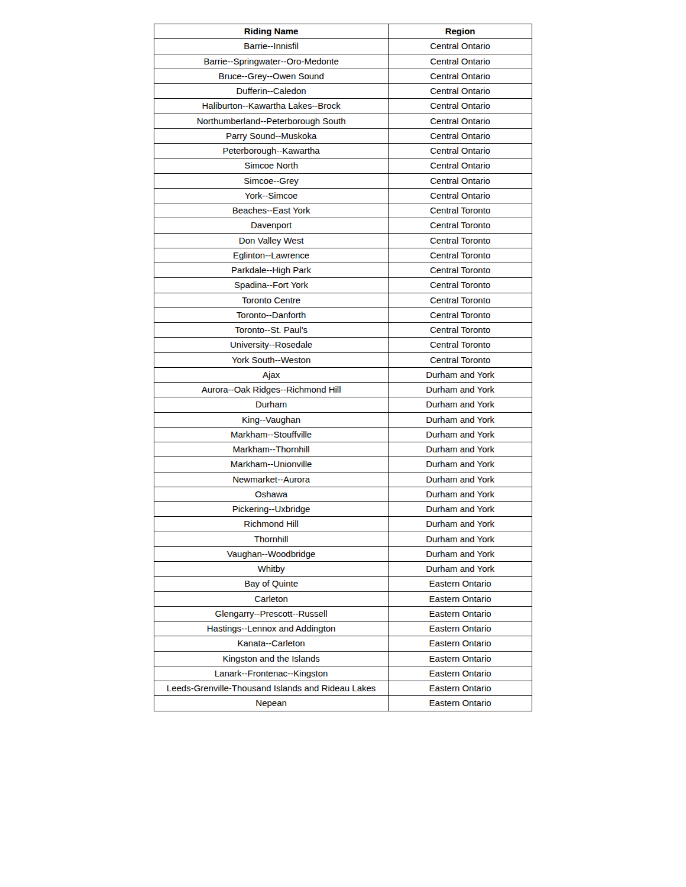| Riding Name | Region |
| --- | --- |
| Barrie--Innisfil | Central Ontario |
| Barrie--Springwater--Oro-Medonte | Central Ontario |
| Bruce--Grey--Owen Sound | Central Ontario |
| Dufferin--Caledon | Central Ontario |
| Haliburton--Kawartha Lakes--Brock | Central Ontario |
| Northumberland--Peterborough South | Central Ontario |
| Parry Sound--Muskoka | Central Ontario |
| Peterborough--Kawartha | Central Ontario |
| Simcoe North | Central Ontario |
| Simcoe--Grey | Central Ontario |
| York--Simcoe | Central Ontario |
| Beaches--East York | Central Toronto |
| Davenport | Central Toronto |
| Don Valley West | Central Toronto |
| Eglinton--Lawrence | Central Toronto |
| Parkdale--High Park | Central Toronto |
| Spadina--Fort York | Central Toronto |
| Toronto Centre | Central Toronto |
| Toronto--Danforth | Central Toronto |
| Toronto--St. Paul's | Central Toronto |
| University--Rosedale | Central Toronto |
| York South--Weston | Central Toronto |
| Ajax | Durham and York |
| Aurora--Oak Ridges--Richmond Hill | Durham and York |
| Durham | Durham and York |
| King--Vaughan | Durham and York |
| Markham--Stouffville | Durham and York |
| Markham--Thornhill | Durham and York |
| Markham--Unionville | Durham and York |
| Newmarket--Aurora | Durham and York |
| Oshawa | Durham and York |
| Pickering--Uxbridge | Durham and York |
| Richmond Hill | Durham and York |
| Thornhill | Durham and York |
| Vaughan--Woodbridge | Durham and York |
| Whitby | Durham and York |
| Bay of Quinte | Eastern Ontario |
| Carleton | Eastern Ontario |
| Glengarry--Prescott--Russell | Eastern Ontario |
| Hastings--Lennox and Addington | Eastern Ontario |
| Kanata--Carleton | Eastern Ontario |
| Kingston and the Islands | Eastern Ontario |
| Lanark--Frontenac--Kingston | Eastern Ontario |
| Leeds-Grenville-Thousand Islands and Rideau Lakes | Eastern Ontario |
| Nepean | Eastern Ontario |